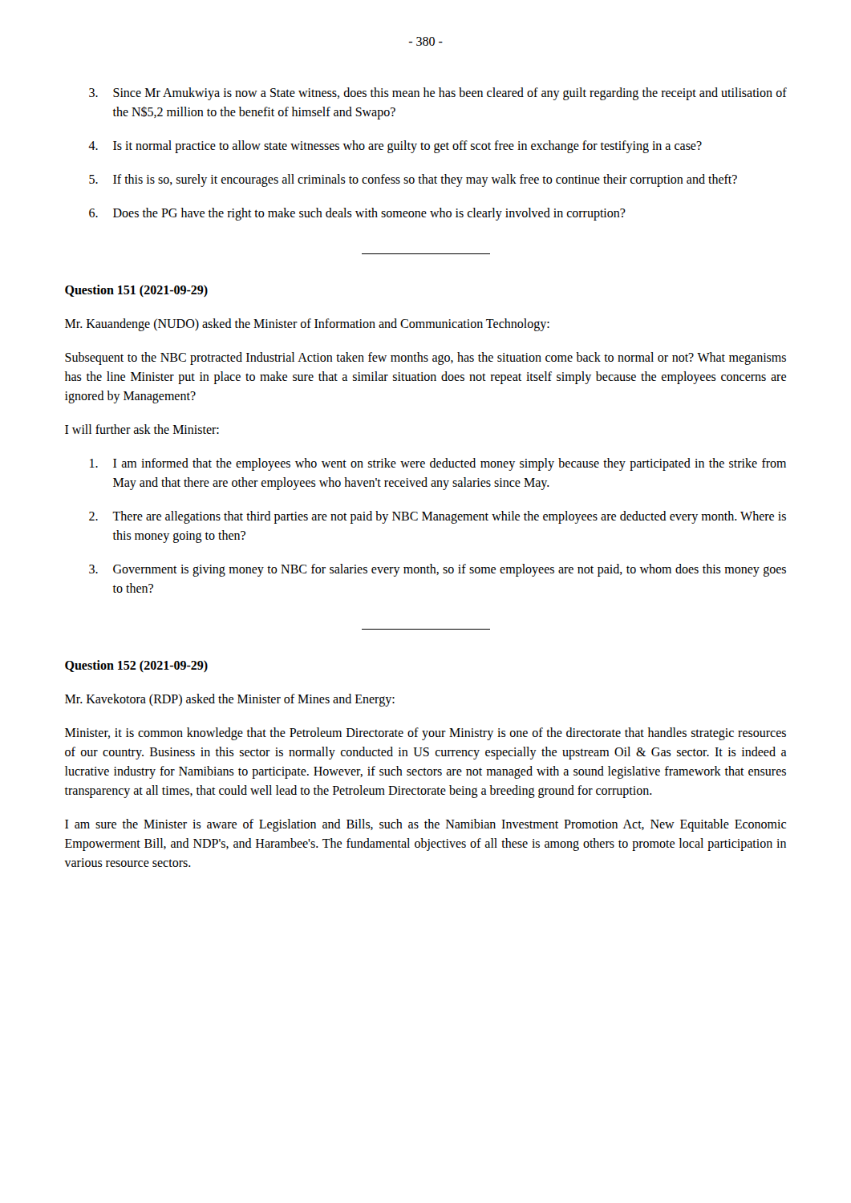- 380 -
3. Since Mr Amukwiya is now a State witness, does this mean he has been cleared of any guilt regarding the receipt and utilisation of the N$5,2 million to the benefit of himself and Swapo?
4. Is it normal practice to allow state witnesses who are guilty to get off scot free in exchange for testifying in a case?
5. If this is so, surely it encourages all criminals to confess so that they may walk free to continue their corruption and theft?
6. Does the PG have the right to make such deals with someone who is clearly involved in corruption?
Question 151 (2021-09-29)
Mr. Kauandenge (NUDO) asked the Minister of Information and Communication Technology:
Subsequent to the NBC protracted Industrial Action taken few months ago, has the situation come back to normal or not? What meganisms has the line Minister put in place to make sure that a similar situation does not repeat itself simply because the employees concerns are ignored by Management?
I will further ask the Minister:
1. I am informed that the employees who went on strike were deducted money simply because they participated in the strike from May and that there are other employees who haven't received any salaries since May.
2. There are allegations that third parties are not paid by NBC Management while the employees are deducted every month. Where is this money going to then?
3. Government is giving money to NBC for salaries every month, so if some employees are not paid, to whom does this money goes to then?
Question 152 (2021-09-29)
Mr. Kavekotora (RDP) asked the Minister of Mines and Energy:
Minister, it is common knowledge that the Petroleum Directorate of your Ministry is one of the directorate that handles strategic resources of our country. Business in this sector is normally conducted in US currency especially the upstream Oil & Gas sector. It is indeed a lucrative industry for Namibians to participate. However, if such sectors are not managed with a sound legislative framework that ensures transparency at all times, that could well lead to the Petroleum Directorate being a breeding ground for corruption.
I am sure the Minister is aware of Legislation and Bills, such as the Namibian Investment Promotion Act, New Equitable Economic Empowerment Bill, and NDP's, and Harambee's. The fundamental objectives of all these is among others to promote local participation in various resource sectors.